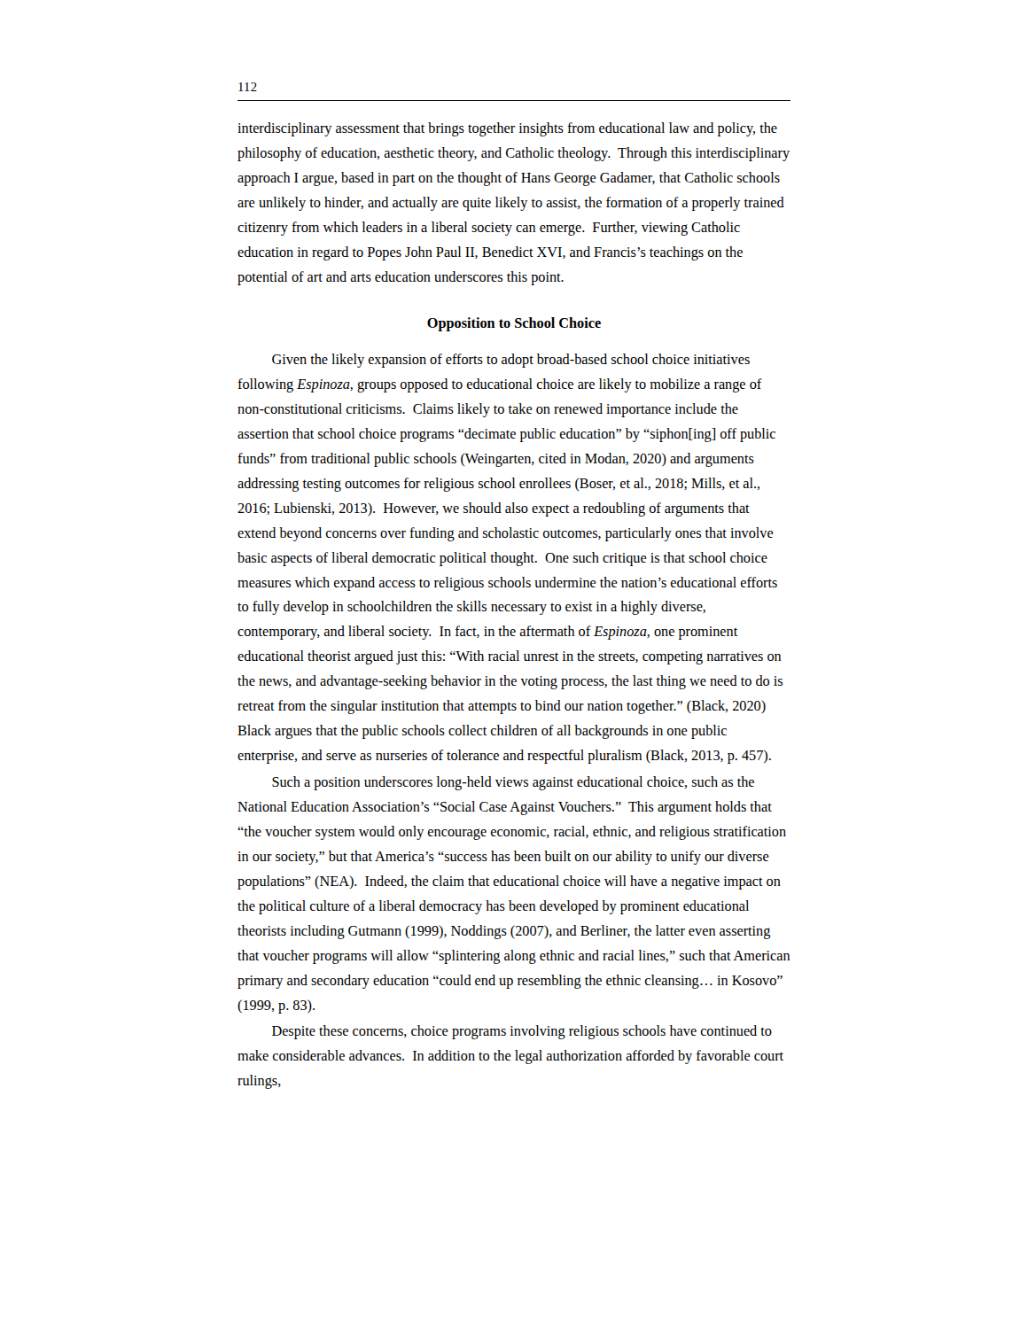112
interdisciplinary assessment that brings together insights from educational law and policy, the philosophy of education, aesthetic theory, and Catholic theology. Through this interdisciplinary approach I argue, based in part on the thought of Hans George Gadamer, that Catholic schools are unlikely to hinder, and actually are quite likely to assist, the formation of a properly trained citizenry from which leaders in a liberal society can emerge. Further, viewing Catholic education in regard to Popes John Paul II, Benedict XVI, and Francis’s teachings on the potential of art and arts education underscores this point.
Opposition to School Choice
Given the likely expansion of efforts to adopt broad-based school choice initiatives following Espinoza, groups opposed to educational choice are likely to mobilize a range of non-constitutional criticisms. Claims likely to take on renewed importance include the assertion that school choice programs “decimate public education” by “siphon[ing] off public funds” from traditional public schools (Weingarten, cited in Modan, 2020) and arguments addressing testing outcomes for religious school enrollees (Boser, et al., 2018; Mills, et al., 2016; Lubienski, 2013). However, we should also expect a redoubling of arguments that extend beyond concerns over funding and scholastic outcomes, particularly ones that involve basic aspects of liberal democratic political thought. One such critique is that school choice measures which expand access to religious schools undermine the nation’s educational efforts to fully develop in schoolchildren the skills necessary to exist in a highly diverse, contemporary, and liberal society. In fact, in the aftermath of Espinoza, one prominent educational theorist argued just this: “With racial unrest in the streets, competing narratives on the news, and advantage-seeking behavior in the voting process, the last thing we need to do is retreat from the singular institution that attempts to bind our nation together.” (Black, 2020) Black argues that the public schools collect children of all backgrounds in one public enterprise, and serve as nurseries of tolerance and respectful pluralism (Black, 2013, p. 457).
Such a position underscores long-held views against educational choice, such as the National Education Association’s “Social Case Against Vouchers.” This argument holds that “the voucher system would only encourage economic, racial, ethnic, and religious stratification in our society,” but that America’s “success has been built on our ability to unify our diverse populations” (NEA). Indeed, the claim that educational choice will have a negative impact on the political culture of a liberal democracy has been developed by prominent educational theorists including Gutmann (1999), Noddings (2007), and Berliner, the latter even asserting that voucher programs will allow “splintering along ethnic and racial lines,” such that American primary and secondary education “could end up resembling the ethnic cleansing… in Kosovo” (1999, p. 83).
Despite these concerns, choice programs involving religious schools have continued to make considerable advances. In addition to the legal authorization afforded by favorable court rulings,